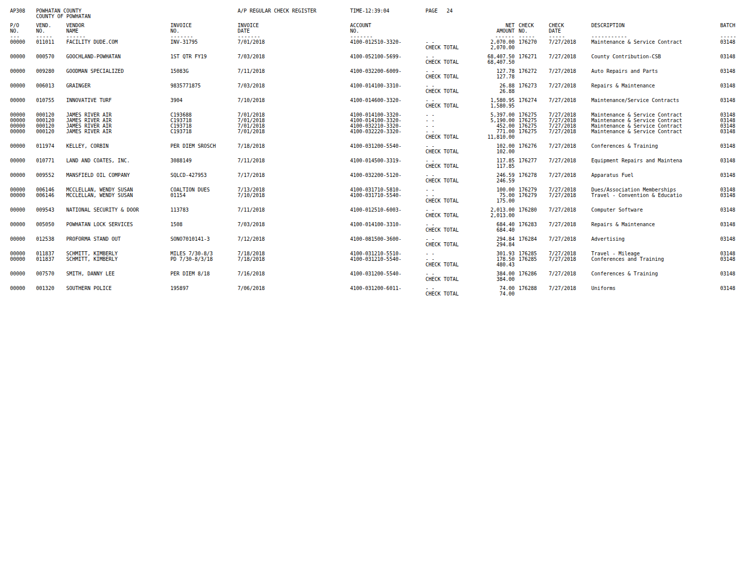| AP308 | POWHATAN COUNTY COUNTY OF POWHATAN | A/P REGULAR CHECK REGISTER | TIME-12:39:04 | PAGE 24 | |
| --- | --- | --- | --- | --- | --- |
| P/O NO. --- | VEND. NO. ----- | VENDOR NAME ------ | INVOICE NO. ------- | INVOICE DATE ------- | ACCOUNT NO. ------- | | NET AMOUNT ------ | CHECK NO. ----- | CHECK DATE ----- | DESCRIPTION ----------- | BATCH ----- |
| 00000 | 011011 | FACILITY DUDE.COM | INV-31795 | 7/01/2018 | 4100-012510-3320- | - - | 2,070.00 | 176270 | 7/27/2018 | Maintenance & Service Contract | 03148 |
| | CHECK TOTAL | 2,070.00 | |
| 00000 | 000570 | GOOCHLAND-POWHATAN | 1ST QTR FY19 | 7/03/2018 | 4100-052100-5699- | - - | 68,407.50 | 176271 | 7/27/2018 | County Contribution-CSB | 03148 |
| | CHECK TOTAL | 68,407.50 | |
| 00000 | 009280 | GOODMAN SPECIALIZED | 15083G | 7/11/2018 | 4100-032200-6009- | - - | 127.78 | 176272 | 7/27/2018 | Auto Repairs and Parts | 03148 |
| | CHECK TOTAL | 127.78 | |
| 00000 | 006013 | GRAINGER | 9835771875 | 7/03/2018 | 4100-014100-3310- | - - | 26.88 | 176273 | 7/27/2018 | Repairs & Maintenance | 03148 |
| | CHECK TOTAL | 26.88 | |
| 00000 | 010755 | INNOVATIVE TURF | 3904 | 7/10/2018 | 4100-014600-3320- | - - | 1,580.95 | 176274 | 7/27/2018 | Maintenance/Service Contracts | 03148 |
| | CHECK TOTAL | 1,580.95 | |
| 00000 | 000120 | JAMES RIVER AIR | C193688 | 7/01/2018 | 4100-014100-3320- | - - | 5,397.00 | 176275 | 7/27/2018 | Maintenance & Service Contract | 03148 |
| 00000 | 000120 | JAMES RIVER AIR | C193718 | 7/01/2018 | 4100-014100-3320- | - - | 5,190.00 | 176275 | 7/27/2018 | Maintenance & Service Contract | 03148 |
| 00000 | 000120 | JAMES RIVER AIR | C193718 | 7/01/2018 | 4100-032210-3320- | - - | 452.00 | 176275 | 7/27/2018 | Maintenance & Service Contract | 03148 |
| 00000 | 000120 | JAMES RIVER AIR | C193718 | 7/01/2018 | 4100-032220-3320- | - - | 771.00 | 176275 | 7/27/2018 | Maintenance & Service Contract | 03148 |
| | CHECK TOTAL | 11,810.00 | |
| 00000 | 011974 | KELLEY, CORBIN | PER DIEM SROSCH | 7/18/2018 | 4100-031200-5540- | - - | 102.00 | 176276 | 7/27/2018 | Conferences & Training | 03148 |
| | CHECK TOTAL | 102.00 | |
| 00000 | 010771 | LAND AND COATES, INC. | 3088149 | 7/11/2018 | 4100-014500-3319- | - - | 117.85 | 176277 | 7/27/2018 | Equipment Repairs and Maintena | 03148 |
| | CHECK TOTAL | 117.85 | |
| 00000 | 009552 | MANSFIELD OIL COMPANY | SQLCD-427953 | 7/17/2018 | 4100-032200-5120- | - - | 246.59 | 176278 | 7/27/2018 | Apparatus Fuel | 03148 |
| | CHECK TOTAL | 246.59 | |
| 00000 | 006146 | MCCLELLAN, WENDY SUSAN | COALTION DUES | 7/13/2018 | 4100-031710-5810- | - - | 100.00 | 176279 | 7/27/2018 | Dues/Association Memberships | 03148 |
| 00000 | 006146 | MCCLELLAN, WENDY SUSAN | 01154 | 7/10/2018 | 4100-031710-5540- | - - | 75.00 | 176279 | 7/27/2018 | Travel - Convention & Educatio | 03148 |
| | CHECK TOTAL | 175.00 | |
| 00000 | 009543 | NATIONAL SECURITY & DOOR | 113783 | 7/11/2018 | 4100-012510-6003- | - - | 2,013.00 | 176280 | 7/27/2018 | Computer Software | 03148 |
| | CHECK TOTAL | 2,013.00 | |
| 00000 | 005050 | POWHATAN LOCK SERVICES | 1508 | 7/03/2018 | 4100-014100-3310- | - - | 684.40 | 176283 | 7/27/2018 | Repairs & Maintenance | 03148 |
| | CHECK TOTAL | 684.40 | |
| 00000 | 012538 | PROFORMA STAND OUT | SONO7010141-3 | 7/12/2018 | 4100-081500-3600- | - - | 294.84 | 176284 | 7/27/2018 | Advertising | 03148 |
| | CHECK TOTAL | 294.84 | |
| 00000 | 011837 | SCHMITT, KIMBERLY | MILES 7/30-8/3 | 7/18/2018 | 4100-031210-5510- | - - | 301.93 | 176285 | 7/27/2018 | Travel - Mileage | 03148 |
| 00000 | 011837 | SCHMITT, KIMBERLY | PD 7/30-8/3/18 | 7/18/2018 | 4100-031210-5540- | - - | 178.50 | 176285 | 7/27/2018 | Conferences and Training | 03148 |
| | CHECK TOTAL | 480.43 | |
| 00000 | 007570 | SMITH, DANNY LEE | PER DIEM 8/18 | 7/16/2018 | 4100-031200-5540- | - - | 384.00 | 176286 | 7/27/2018 | Conferences & Training | 03148 |
| | CHECK TOTAL | 384.00 | |
| 00000 | 001320 | SOUTHERN POLICE | 195897 | 7/06/2018 | 4100-031200-6011- | - - | 74.00 | 176288 | 7/27/2018 | Uniforms | 03148 |
| | CHECK TOTAL | 74.00 | |